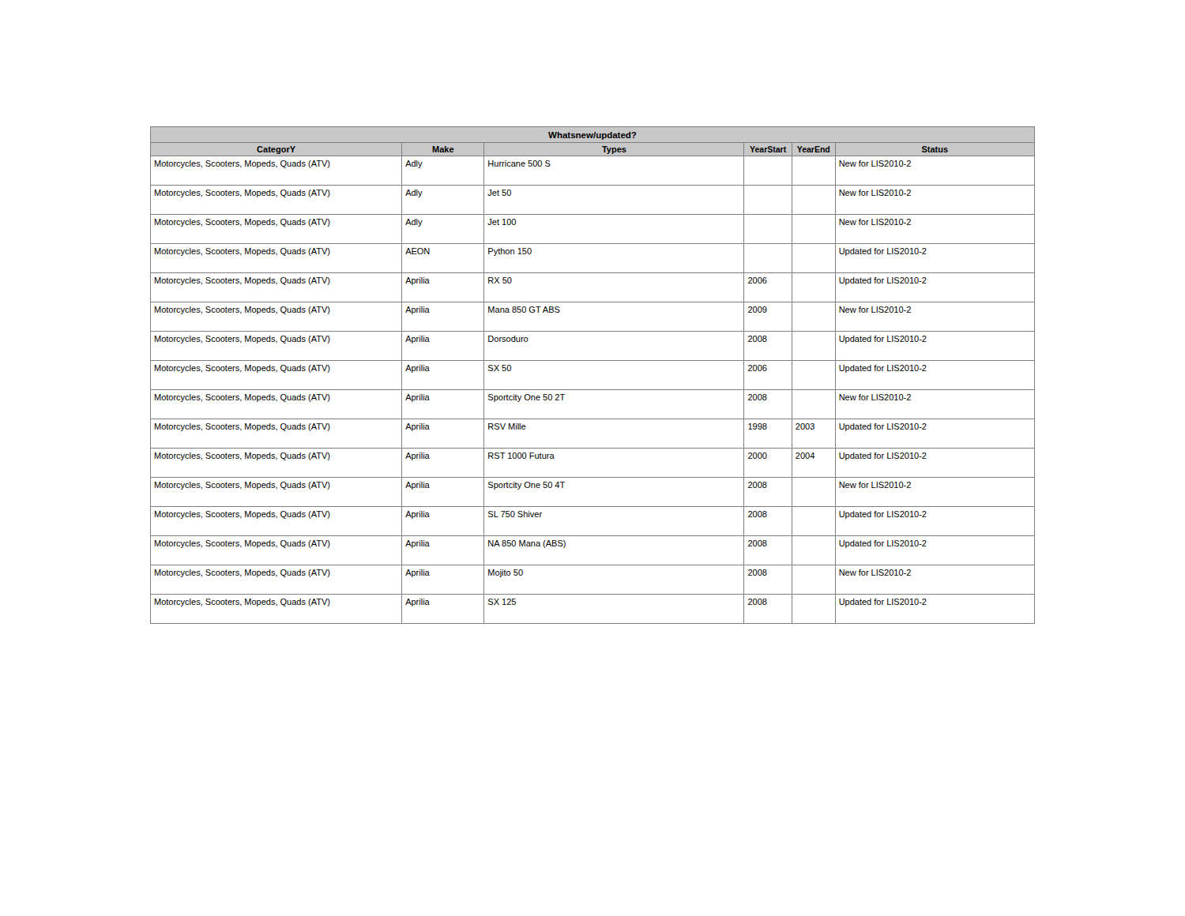Whatsnew/updated?
| CategorY | Make | Types | YearStart | YearEnd | Status |
| --- | --- | --- | --- | --- | --- |
| Motorcycles, Scooters, Mopeds, Quads (ATV) | Adly | Hurricane 500 S | | | New for LIS2010-2 |
| Motorcycles, Scooters, Mopeds, Quads (ATV) | Adly | Jet 50 | | | New for LIS2010-2 |
| Motorcycles, Scooters, Mopeds, Quads (ATV) | Adly | Jet 100 | | | New for LIS2010-2 |
| Motorcycles, Scooters, Mopeds, Quads (ATV) | AEON | Python 150 | | | Updated for LIS2010-2 |
| Motorcycles, Scooters, Mopeds, Quads (ATV) | Aprilia | RX 50 | 2006 | | Updated for LIS2010-2 |
| Motorcycles, Scooters, Mopeds, Quads (ATV) | Aprilia | Mana 850 GT ABS | 2009 | | New for LIS2010-2 |
| Motorcycles, Scooters, Mopeds, Quads (ATV) | Aprilia | Dorsoduro | 2008 | | Updated for LIS2010-2 |
| Motorcycles, Scooters, Mopeds, Quads (ATV) | Aprilia | SX 50 | 2006 | | Updated for LIS2010-2 |
| Motorcycles, Scooters, Mopeds, Quads (ATV) | Aprilia | Sportcity One 50 2T | 2008 | | New for LIS2010-2 |
| Motorcycles, Scooters, Mopeds, Quads (ATV) | Aprilia | RSV Mille | 1998 | 2003 | Updated for LIS2010-2 |
| Motorcycles, Scooters, Mopeds, Quads (ATV) | Aprilia | RST 1000 Futura | 2000 | 2004 | Updated for LIS2010-2 |
| Motorcycles, Scooters, Mopeds, Quads (ATV) | Aprilia | Sportcity One 50 4T | 2008 | | New for LIS2010-2 |
| Motorcycles, Scooters, Mopeds, Quads (ATV) | Aprilia | SL 750 Shiver | 2008 | | Updated for LIS2010-2 |
| Motorcycles, Scooters, Mopeds, Quads (ATV) | Aprilia | NA 850 Mana (ABS) | 2008 | | Updated for LIS2010-2 |
| Motorcycles, Scooters, Mopeds, Quads (ATV) | Aprilia | Mojito 50 | 2008 | | New for LIS2010-2 |
| Motorcycles, Scooters, Mopeds, Quads (ATV) | Aprilia | SX 125 | 2008 | | Updated for LIS2010-2 |